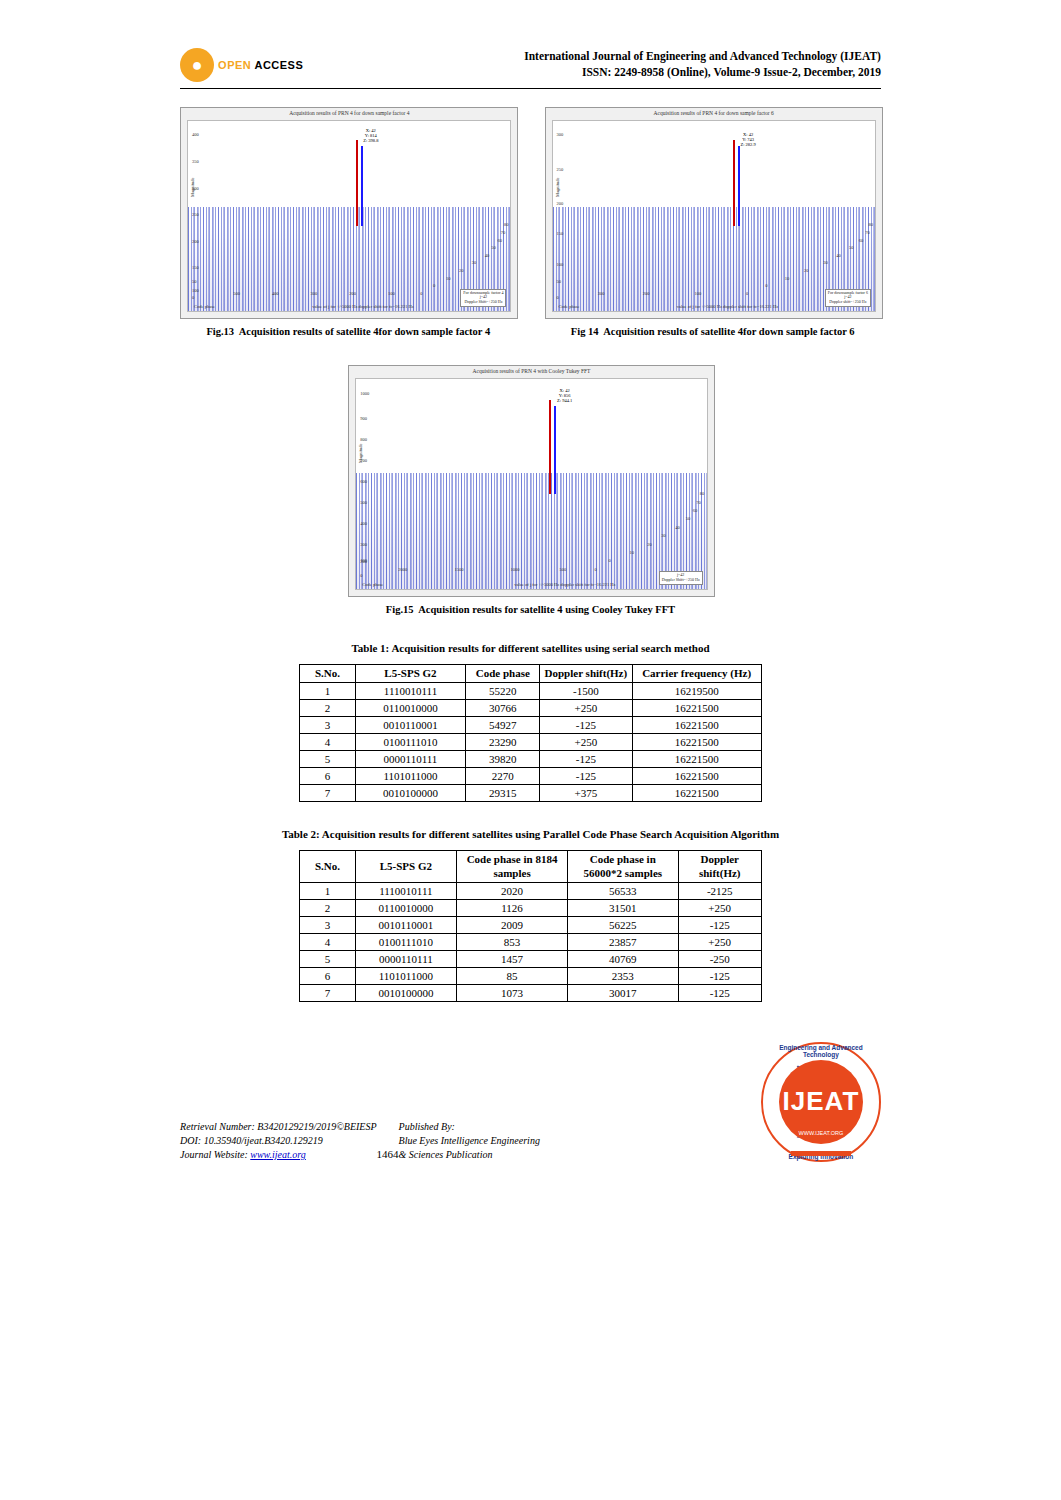●
OPEN ACCESS
International Journal of Engineering and Advanced Technology (IJEAT)
ISSN: 2249-8958 (Online), Volume-9 Issue-2, December, 2019
Acquisition results of PRN 4 for down sample factor 4
X: 42
Y: 814
Z: 398.8
Magnitude
Code phase
value of j for +/-5000 Hz doppler shift for fc=16.221 Hz
400
350
300
250
200
150
100
50
0
500
400
300
200
100
0
0
10
20
30
40
50
60
70
80
For downsample factor 4
j=42
Doppler Shift=+250 Hz
Fig.13 Acquisition results of satellite 4for down sample factor 4
Acquisition results of PRN 4 for down sample factor 6
X: 42
Y: 743
Z: 282.9
Magnitude
Code phase
value of j for +/-5000 Hz doppler shift for fc=16.221 Hz
300
250
200
150
100
50
0
300
200
100
0
0
10
20
30
40
50
60
70
80
For downsample factor 6
j=42
Doppler shift=+250 Hz
Fig 14 Acquisition results of satellite 4for down sample factor 6
Acquisition results of PRN 4 with Cooley Tukey FFT
X: 42
Y: 856
Z: 944.1
Magnitude
Code phase
value of j for +/-5000 Hz doppler shift for fc=16.221 Hz
1000
900
800
700
600
500
400
300
200
100
0
2000
1500
1000
500
0
0
10
20
30
40
50
60
70
80
j=42
Doppler Shift=+250 Hz
Fig.15 Acquisition results for satellite 4 using Cooley Tukey FFT
Table 1: Acquisition results for different satellites using serial search method
| S.No. | L5-SPS G2 | Code phase | Doppler shift(Hz) | Carrier frequency (Hz) |
| --- | --- | --- | --- | --- |
| 1 | 1110010111 | 55220 | -1500 | 16219500 |
| 2 | 0110010000 | 30766 | +250 | 16221500 |
| 3 | 0010110001 | 54927 | -125 | 16221500 |
| 4 | 0100111010 | 23290 | +250 | 16221500 |
| 5 | 0000110111 | 39820 | -125 | 16221500 |
| 6 | 1101011000 | 2270 | -125 | 16221500 |
| 7 | 0010100000 | 29315 | +375 | 16221500 |
Table 2: Acquisition results for different satellites using Parallel Code Phase Search Acquisition Algorithm
| S.No. | L5-SPS G2 | Code phase in 8184 samples | Code phase in 56000*2 samples | Doppler shift(Hz) |
| --- | --- | --- | --- | --- |
| 1 | 1110010111 | 2020 | 56533 | -2125 |
| 2 | 0110010000 | 1126 | 31501 | +250 |
| 3 | 0010110001 | 2009 | 56225 | -125 |
| 4 | 0100111010 | 853 | 23857 | +250 |
| 5 | 0000110111 | 1457 | 40769 | -250 |
| 6 | 1101011000 | 85 | 2353 | -125 |
| 7 | 0010100000 | 1073 | 30017 | -125 |
Retrieval Number: B3420129219/2019©BEIESP
DOI: 10.35940/ijeat.B3420.129219
Journal Website: www.ijeat.org
1464
Published By:
Blue Eyes Intelligence Engineering
& Sciences Publication
Engineering and Advanced Technology
Exploring Innovation
International Journal of
IJEAT
WWW.IJEAT.ORG